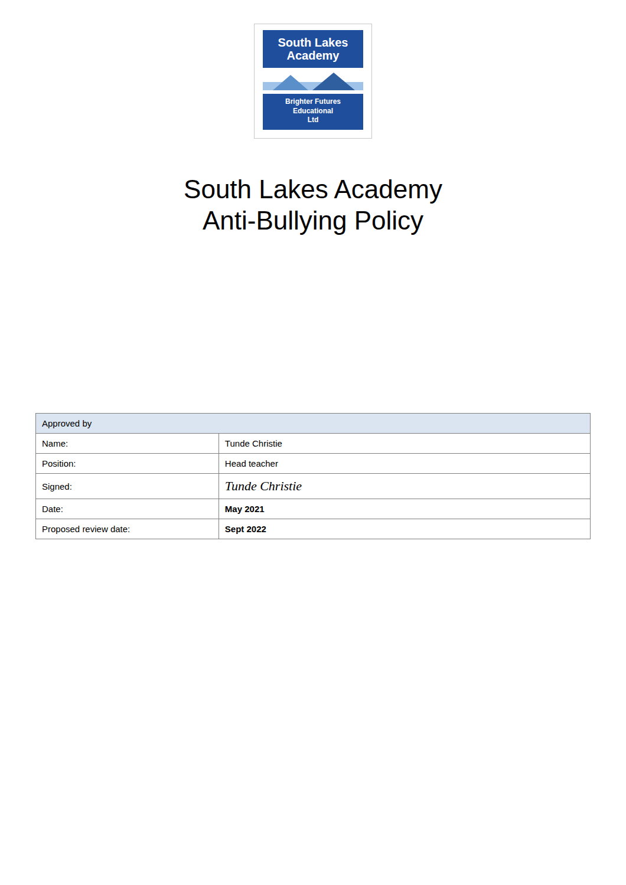South Lakes
Academy
Brighter Futures
Educational
Ltd
South Lakes Academy
Anti-Bullying Policy
| Approved by |
| --- |
| Name: | Tunde Christie |
| Position: | Head teacher |
| Signed: | Tunde Christie |
| Date: | May 2021 |
| Proposed review date: | Sept 2022 |